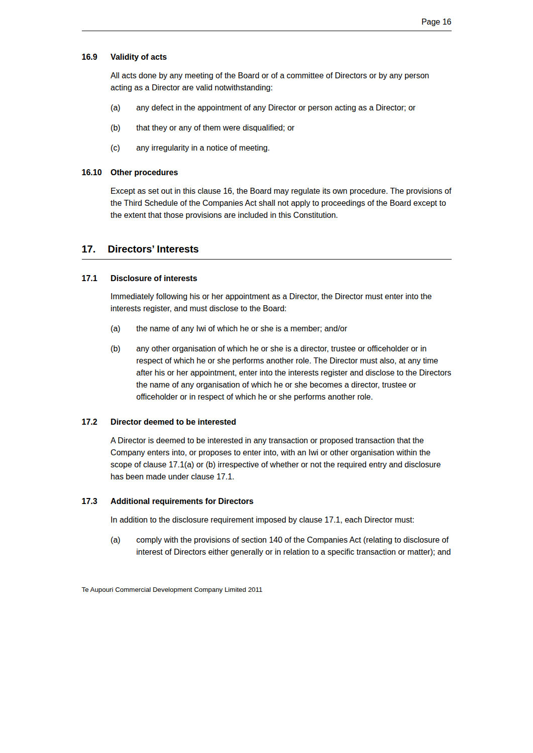Page 16
16.9 Validity of acts
All acts done by any meeting of the Board or of a committee of Directors or by any person acting as a Director are valid notwithstanding:
(a) any defect in the appointment of any Director or person acting as a Director; or
(b) that they or any of them were disqualified; or
(c) any irregularity in a notice of meeting.
16.10 Other procedures
Except as set out in this clause 16, the Board may regulate its own procedure. The provisions of the Third Schedule of the Companies Act shall not apply to proceedings of the Board except to the extent that those provisions are included in this Constitution.
17. Directors’ Interests
17.1 Disclosure of interests
Immediately following his or her appointment as a Director, the Director must enter into the interests register, and must disclose to the Board:
(a) the name of any Iwi of which he or she is a member; and/or
(b) any other organisation of which he or she is a director, trustee or officeholder or in respect of which he or she performs another role. The Director must also, at any time after his or her appointment, enter into the interests register and disclose to the Directors the name of any organisation of which he or she becomes a director, trustee or officeholder or in respect of which he or she performs another role.
17.2 Director deemed to be interested
A Director is deemed to be interested in any transaction or proposed transaction that the Company enters into, or proposes to enter into, with an Iwi or other organisation within the scope of clause 17.1(a) or (b) irrespective of whether or not the required entry and disclosure has been made under clause 17.1.
17.3 Additional requirements for Directors
In addition to the disclosure requirement imposed by clause 17.1, each Director must:
(a) comply with the provisions of section 140 of the Companies Act (relating to disclosure of interest of Directors either generally or in relation to a specific transaction or matter); and
Te Aupouri Commercial Development Company Limited 2011